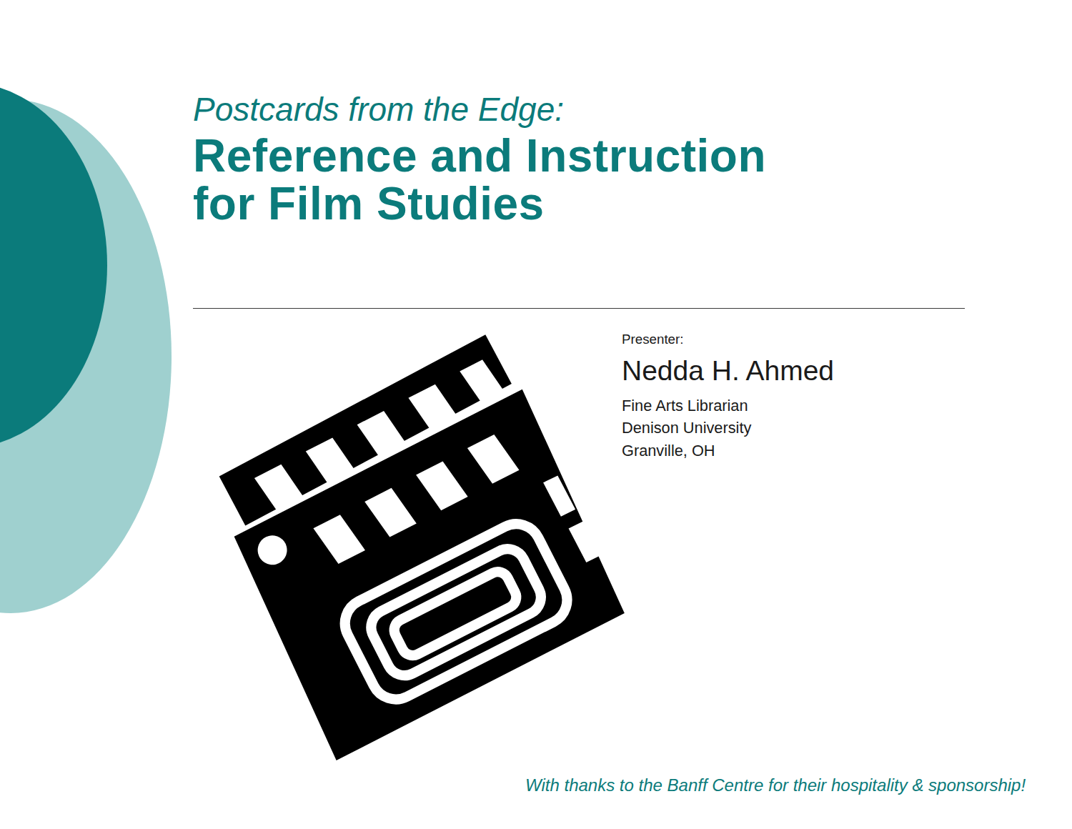Postcards from the Edge:
Reference and Instruction
for Film Studies
Presenter:
Nedda H. Ahmed
Fine Arts Librarian
Denison University
Granville, OH
With thanks to the Banff Centre for their hospitality & sponsorship!